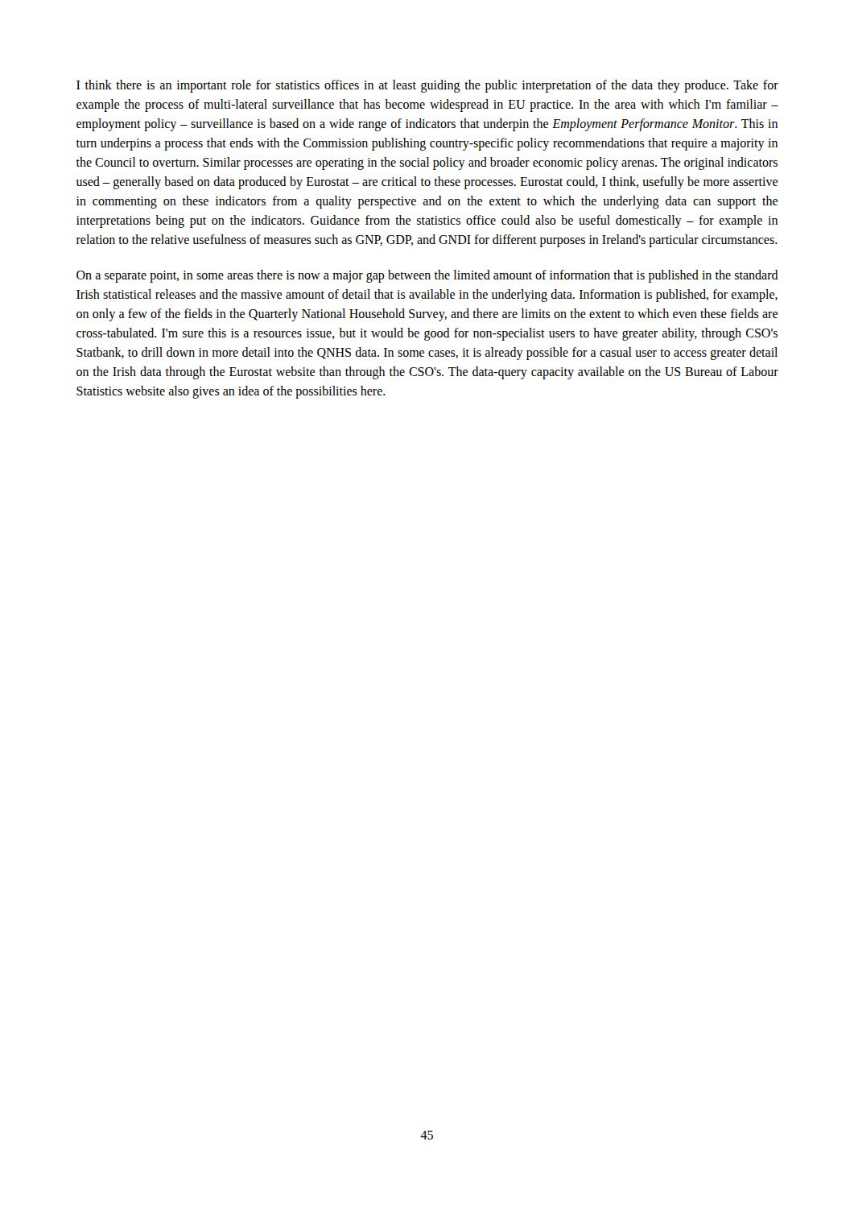I think there is an important role for statistics offices in at least guiding the public interpretation of the data they produce. Take for example the process of multi-lateral surveillance that has become widespread in EU practice. In the area with which I'm familiar – employment policy – surveillance is based on a wide range of indicators that underpin the Employment Performance Monitor. This in turn underpins a process that ends with the Commission publishing country-specific policy recommendations that require a majority in the Council to overturn. Similar processes are operating in the social policy and broader economic policy arenas. The original indicators used – generally based on data produced by Eurostat – are critical to these processes. Eurostat could, I think, usefully be more assertive in commenting on these indicators from a quality perspective and on the extent to which the underlying data can support the interpretations being put on the indicators. Guidance from the statistics office could also be useful domestically – for example in relation to the relative usefulness of measures such as GNP, GDP, and GNDI for different purposes in Ireland's particular circumstances.
On a separate point, in some areas there is now a major gap between the limited amount of information that is published in the standard Irish statistical releases and the massive amount of detail that is available in the underlying data. Information is published, for example, on only a few of the fields in the Quarterly National Household Survey, and there are limits on the extent to which even these fields are cross-tabulated. I'm sure this is a resources issue, but it would be good for non-specialist users to have greater ability, through CSO's Statbank, to drill down in more detail into the QNHS data. In some cases, it is already possible for a casual user to access greater detail on the Irish data through the Eurostat website than through the CSO's. The data-query capacity available on the US Bureau of Labour Statistics website also gives an idea of the possibilities here.
45